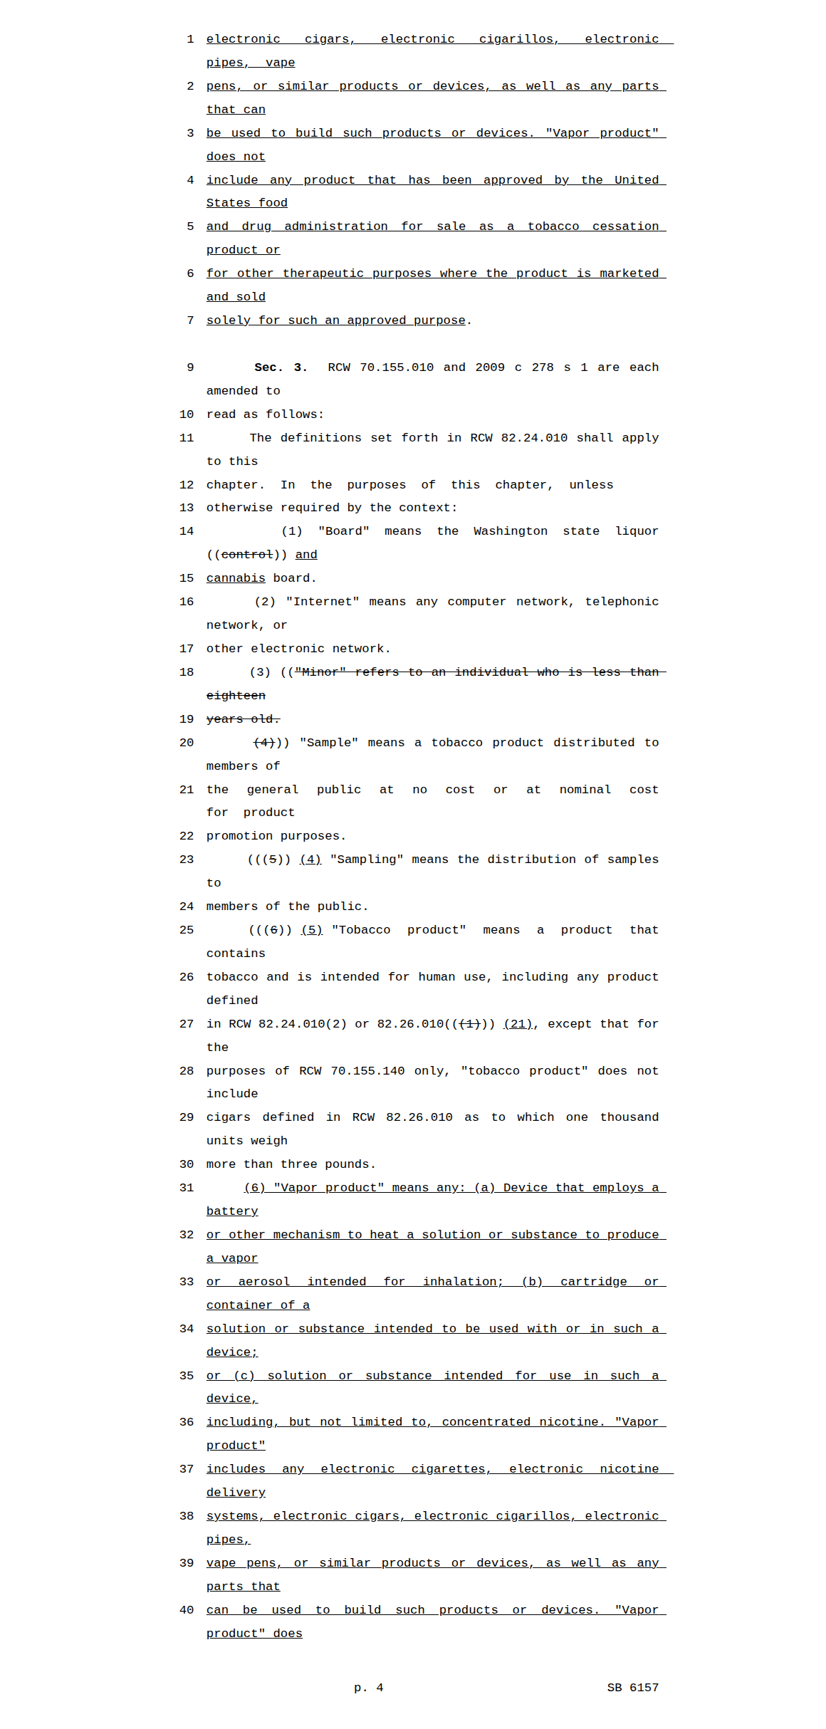electronic cigars, electronic cigarillos, electronic pipes, vape
pens, or similar products or devices, as well as any parts that can
be used to build such products or devices. "Vapor product" does not
include any product that has been approved by the United States food
and drug administration for sale as a tobacco cessation product or
for other therapeutic purposes where the product is marketed and sold
solely for such an approved purpose.
Sec. 3. RCW 70.155.010 and 2009 c 278 s 1 are each amended to
read as follows:
The definitions set forth in RCW 82.24.010 shall apply to this
chapter. In the purposes of this chapter, unless
otherwise required by the context:
(1) "Board" means the Washington state liquor ((control)) and
cannabis board.
(2) "Internet" means any computer network, telephonic network, or
other electronic network.
(3) (("Minor" refers to an individual who is less than eighteen
years old.
(4))) "Sample" means a tobacco product distributed to members of
the general public at no cost or at nominal cost for product
promotion purposes.
(((5)) (4) "Sampling" means the distribution of samples to
members of the public.
(((6)) (5) "Tobacco product" means a product that contains
tobacco and is intended for human use, including any product defined
in RCW 82.24.010(2) or 82.26.010(((1))) (21), except that for the
purposes of RCW 70.155.140 only, "tobacco product" does not include
cigars defined in RCW 82.26.010 as to which one thousand units weigh
more than three pounds.
(6) "Vapor product" means any: (a) Device that employs a battery
or other mechanism to heat a solution or substance to produce a vapor
or aerosol intended for inhalation; (b) cartridge or container of a
solution or substance intended to be used with or in such a device;
or (c) solution or substance intended for use in such a device,
including, but not limited to, concentrated nicotine. "Vapor product"
includes any electronic cigarettes, electronic nicotine delivery
systems, electronic cigars, electronic cigarillos, electronic pipes,
vape pens, or similar products or devices, as well as any parts that
can be used to build such products or devices. "Vapor product" does
p. 4 SB 6157